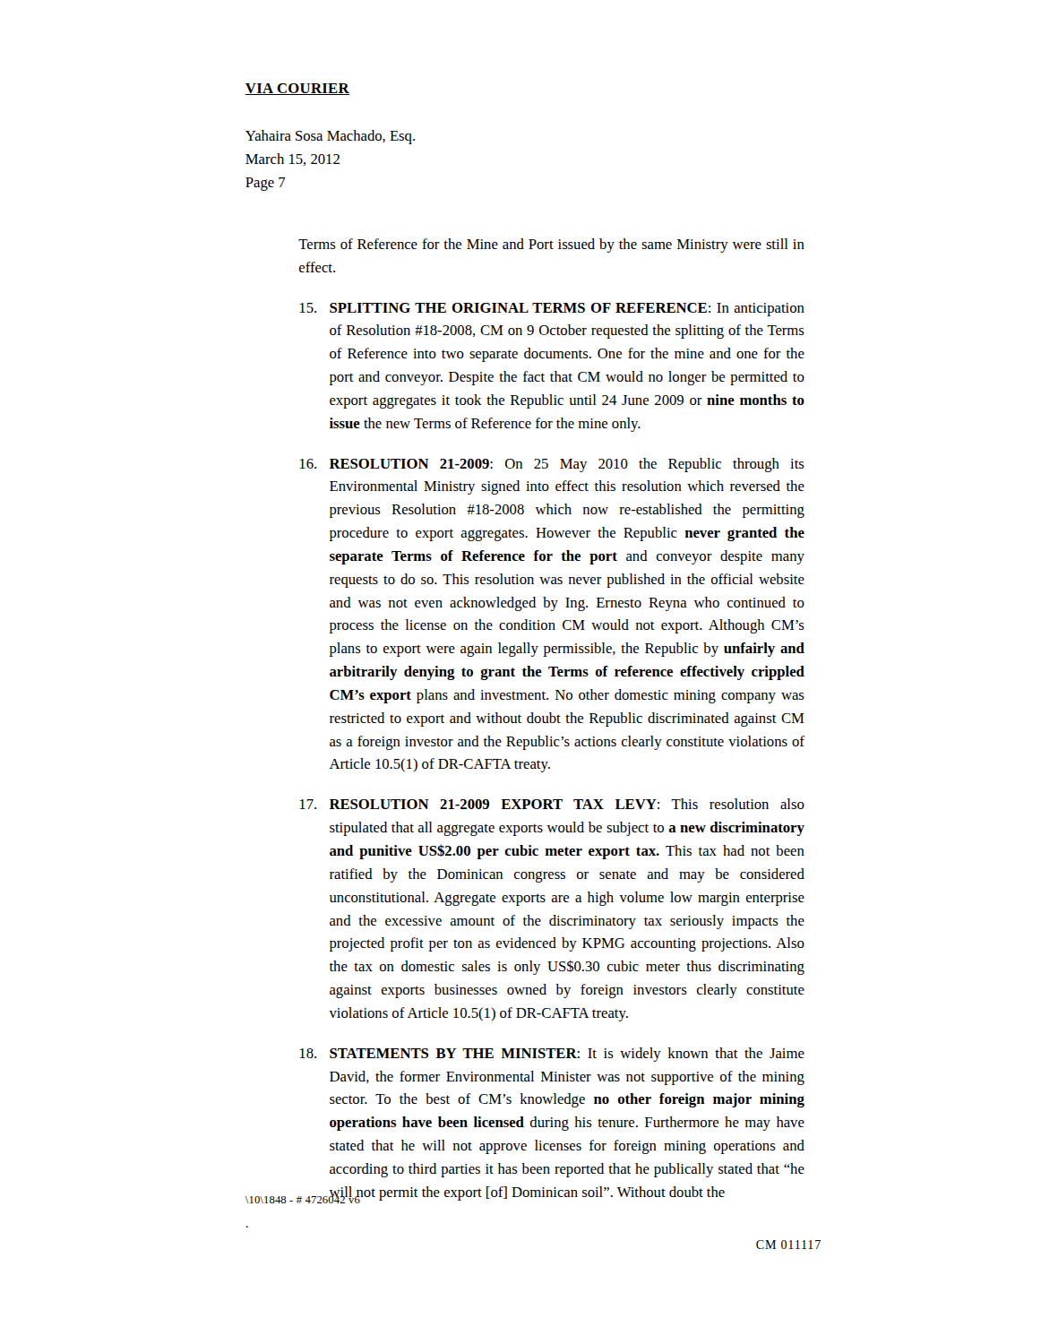VIA COURIER
Yahaira Sosa Machado, Esq.
March 15, 2012
Page 7
Terms of Reference for the Mine and Port issued by the same Ministry were still in effect.
15. Splitting the Original Terms of Reference: In anticipation of Resolution #18-2008, CM on 9 October requested the splitting of the Terms of Reference into two separate documents. One for the mine and one for the port and conveyor. Despite the fact that CM would no longer be permitted to export aggregates it took the Republic until 24 June 2009 or nine months to issue the new Terms of Reference for the mine only.
16. Resolution 21-2009: On 25 May 2010 the Republic through its Environmental Ministry signed into effect this resolution which reversed the previous Resolution #18-2008 which now re-established the permitting procedure to export aggregates. However the Republic never granted the separate Terms of Reference for the port and conveyor despite many requests to do so. This resolution was never published in the official website and was not even acknowledged by Ing. Ernesto Reyna who continued to process the license on the condition CM would not export. Although CM’s plans to export were again legally permissible, the Republic by unfairly and arbitrarily denying to grant the Terms of reference effectively crippled CM’s export plans and investment. No other domestic mining company was restricted to export and without doubt the Republic discriminated against CM as a foreign investor and the Republic’s actions clearly constitute violations of Article 10.5(1) of DR-CAFTA treaty.
17. Resolution 21-2009 Export Tax Levy: This resolution also stipulated that all aggregate exports would be subject to a new discriminatory and punitive US$2.00 per cubic meter export tax. This tax had not been ratified by the Dominican congress or senate and may be considered unconstitutional. Aggregate exports are a high volume low margin enterprise and the excessive amount of the discriminatory tax seriously impacts the projected profit per ton as evidenced by KPMG accounting projections. Also the tax on domestic sales is only US$0.30 cubic meter thus discriminating against exports businesses owned by foreign investors clearly constitute violations of Article 10.5(1) of DR-CAFTA treaty.
18. Statements by the Minister: It is widely known that the Jaime David, the former Environmental Minister was not supportive of the mining sector. To the best of CM’s knowledge no other foreign major mining operations have been licensed during his tenure. Furthermore he may have stated that he will not approve licenses for foreign mining operations and according to third parties it has been reported that he publically stated that “he will not permit the export [of] Dominican soil”. Without doubt the
\10\1848 - # 4726042 v6 .
CM 011117